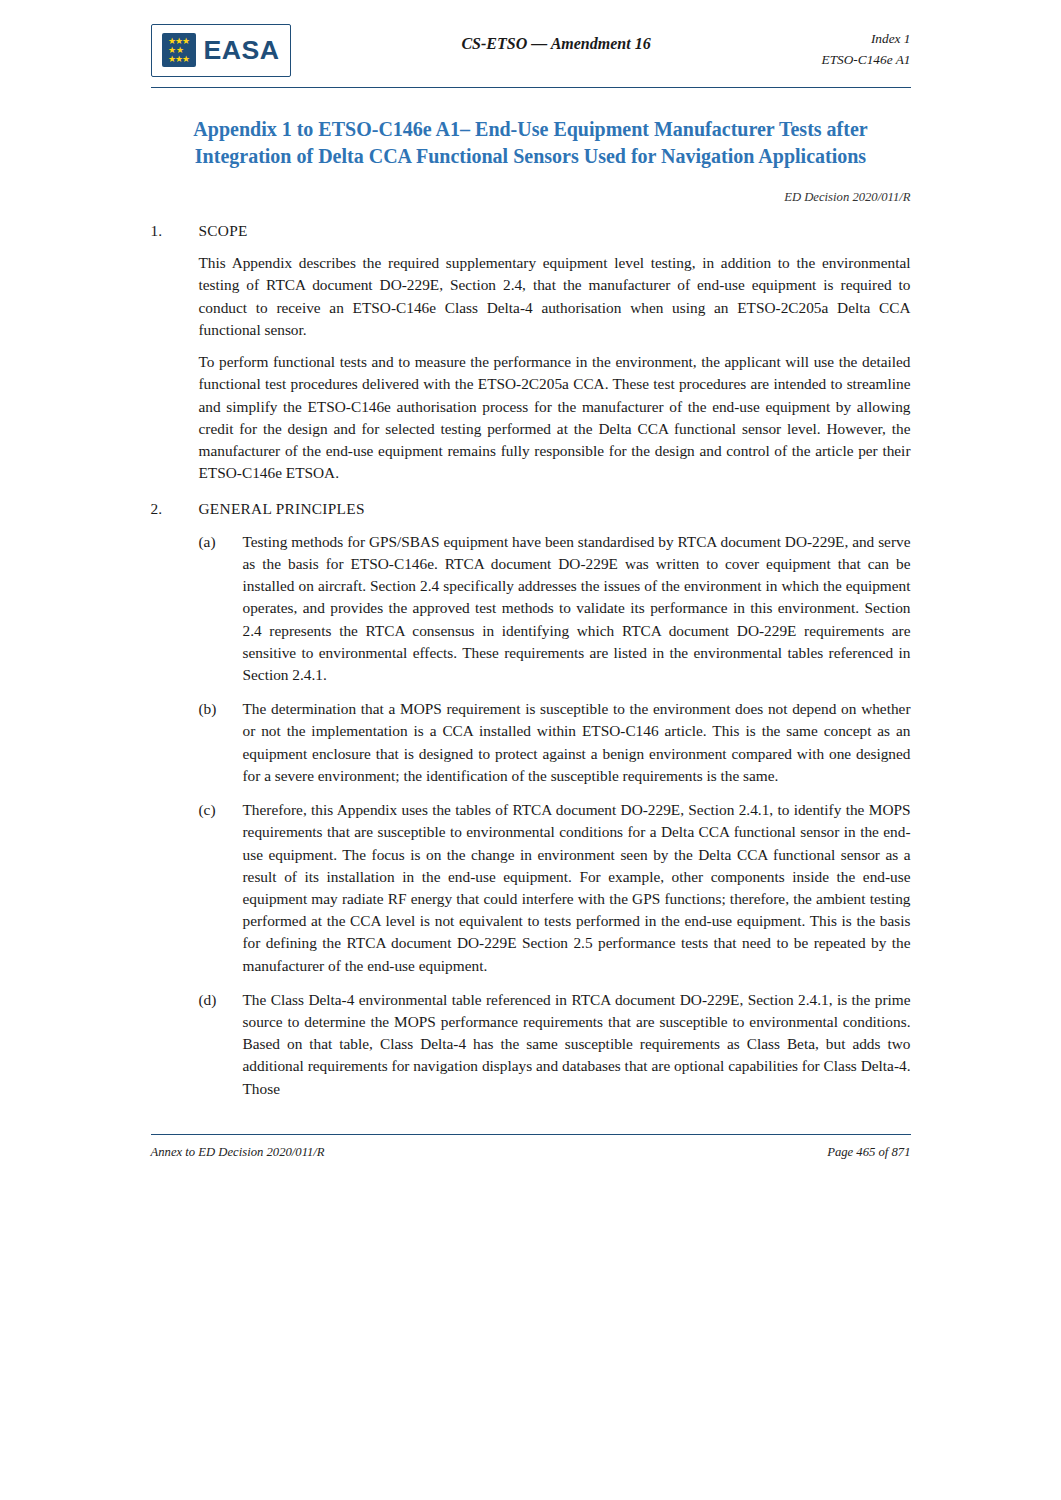★★★
★ ★
★★★ EASA
CS-ETSO — Amendment 16
Index 1
ETSO-C146e A1
Appendix 1 to ETSO-C146e A1– End-Use Equipment Manufacturer Tests after Integration of Delta CCA Functional Sensors Used for Navigation Applications
ED Decision 2020/011/R
SCOPE
This Appendix describes the required supplementary equipment level testing, in addition to the environmental testing of RTCA document DO-229E, Section 2.4, that the manufacturer of end-use equipment is required to conduct to receive an ETSO-C146e Class Delta-4 authorisation when using an ETSO-2C205a Delta CCA functional sensor.
To perform functional tests and to measure the performance in the environment, the applicant will use the detailed functional test procedures delivered with the ETSO-2C205a CCA. These test procedures are intended to streamline and simplify the ETSO-C146e authorisation process for the manufacturer of the end-use equipment by allowing credit for the design and for selected testing performed at the Delta CCA functional sensor level. However, the manufacturer of the end-use equipment remains fully responsible for the design and control of the article per their ETSO-C146e ETSOA.
GENERAL PRINCIPLES
Testing methods for GPS/SBAS equipment have been standardised by RTCA document DO-229E, and serve as the basis for ETSO-C146e. RTCA document DO-229E was written to cover equipment that can be installed on aircraft. Section 2.4 specifically addresses the issues of the environment in which the equipment operates, and provides the approved test methods to validate its performance in this environment. Section 2.4 represents the RTCA consensus in identifying which RTCA document DO-229E requirements are sensitive to environmental effects. These requirements are listed in the environmental tables referenced in Section 2.4.1.
The determination that a MOPS requirement is susceptible to the environment does not depend on whether or not the implementation is a CCA installed within ETSO-C146 article. This is the same concept as an equipment enclosure that is designed to protect against a benign environment compared with one designed for a severe environment; the identification of the susceptible requirements is the same.
Therefore, this Appendix uses the tables of RTCA document DO-229E, Section 2.4.1, to identify the MOPS requirements that are susceptible to environmental conditions for a Delta CCA functional sensor in the end-use equipment. The focus is on the change in environment seen by the Delta CCA functional sensor as a result of its installation in the end-use equipment. For example, other components inside the end-use equipment may radiate RF energy that could interfere with the GPS functions; therefore, the ambient testing performed at the CCA level is not equivalent to tests performed in the end-use equipment. This is the basis for defining the RTCA document DO-229E Section 2.5 performance tests that need to be repeated by the manufacturer of the end-use equipment.
The Class Delta-4 environmental table referenced in RTCA document DO-229E, Section 2.4.1, is the prime source to determine the MOPS performance requirements that are susceptible to environmental conditions. Based on that table, Class Delta-4 has the same susceptible requirements as Class Beta, but adds two additional requirements for navigation displays and databases that are optional capabilities for Class Delta-4. Those
Annex to ED Decision 2020/011/R Page 465 of 871